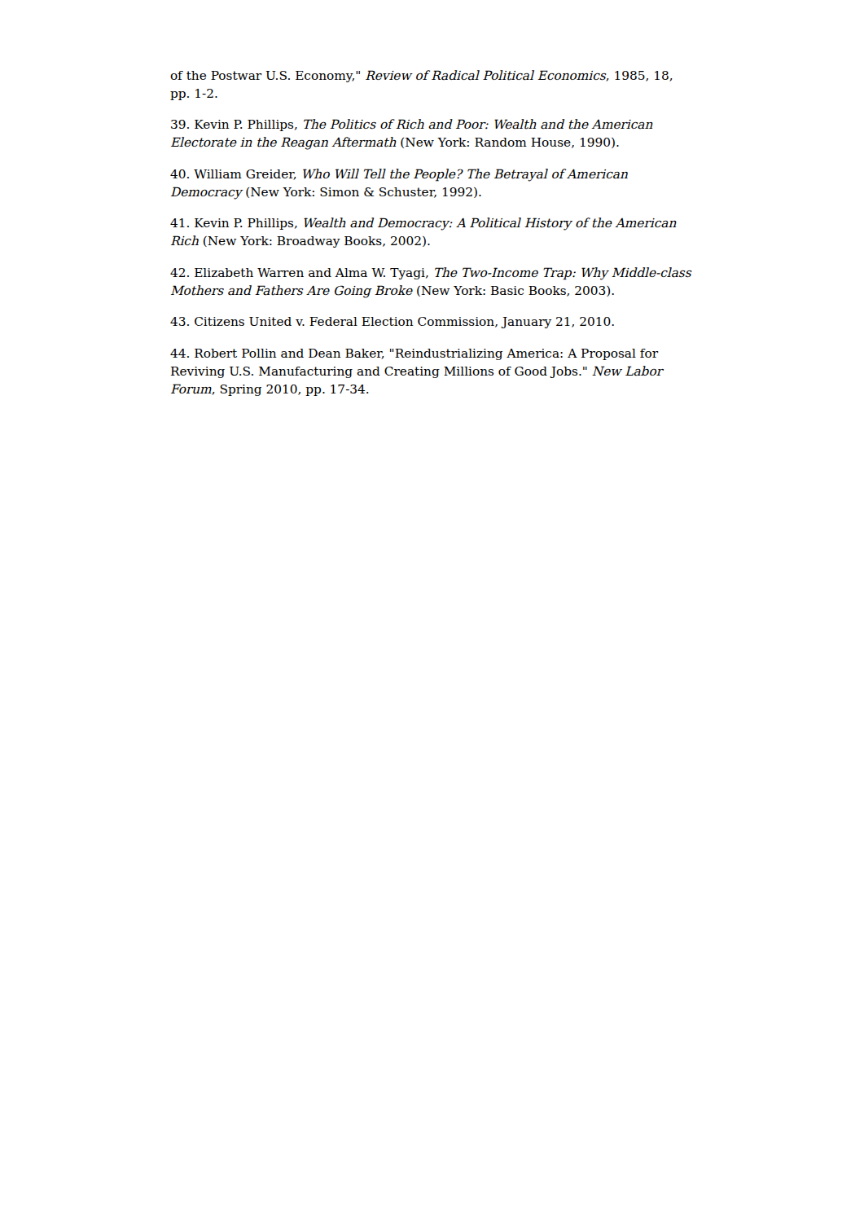of the Postwar U.S. Economy," Review of Radical Political Economics, 1985, 18, pp. 1-2.
39. Kevin P. Phillips, The Politics of Rich and Poor: Wealth and the American Electorate in the Reagan Aftermath (New York: Random House, 1990).
40. William Greider, Who Will Tell the People? The Betrayal of American Democracy (New York: Simon & Schuster, 1992).
41. Kevin P. Phillips, Wealth and Democracy: A Political History of the American Rich (New York: Broadway Books, 2002).
42. Elizabeth Warren and Alma W. Tyagi, The Two-Income Trap: Why Middle-class Mothers and Fathers Are Going Broke (New York: Basic Books, 2003).
43. Citizens United v. Federal Election Commission, January 21, 2010.
44. Robert Pollin and Dean Baker, "Reindustrializing America: A Proposal for Reviving U.S. Manufacturing and Creating Millions of Good Jobs." New Labor Forum, Spring 2010, pp. 17-34.